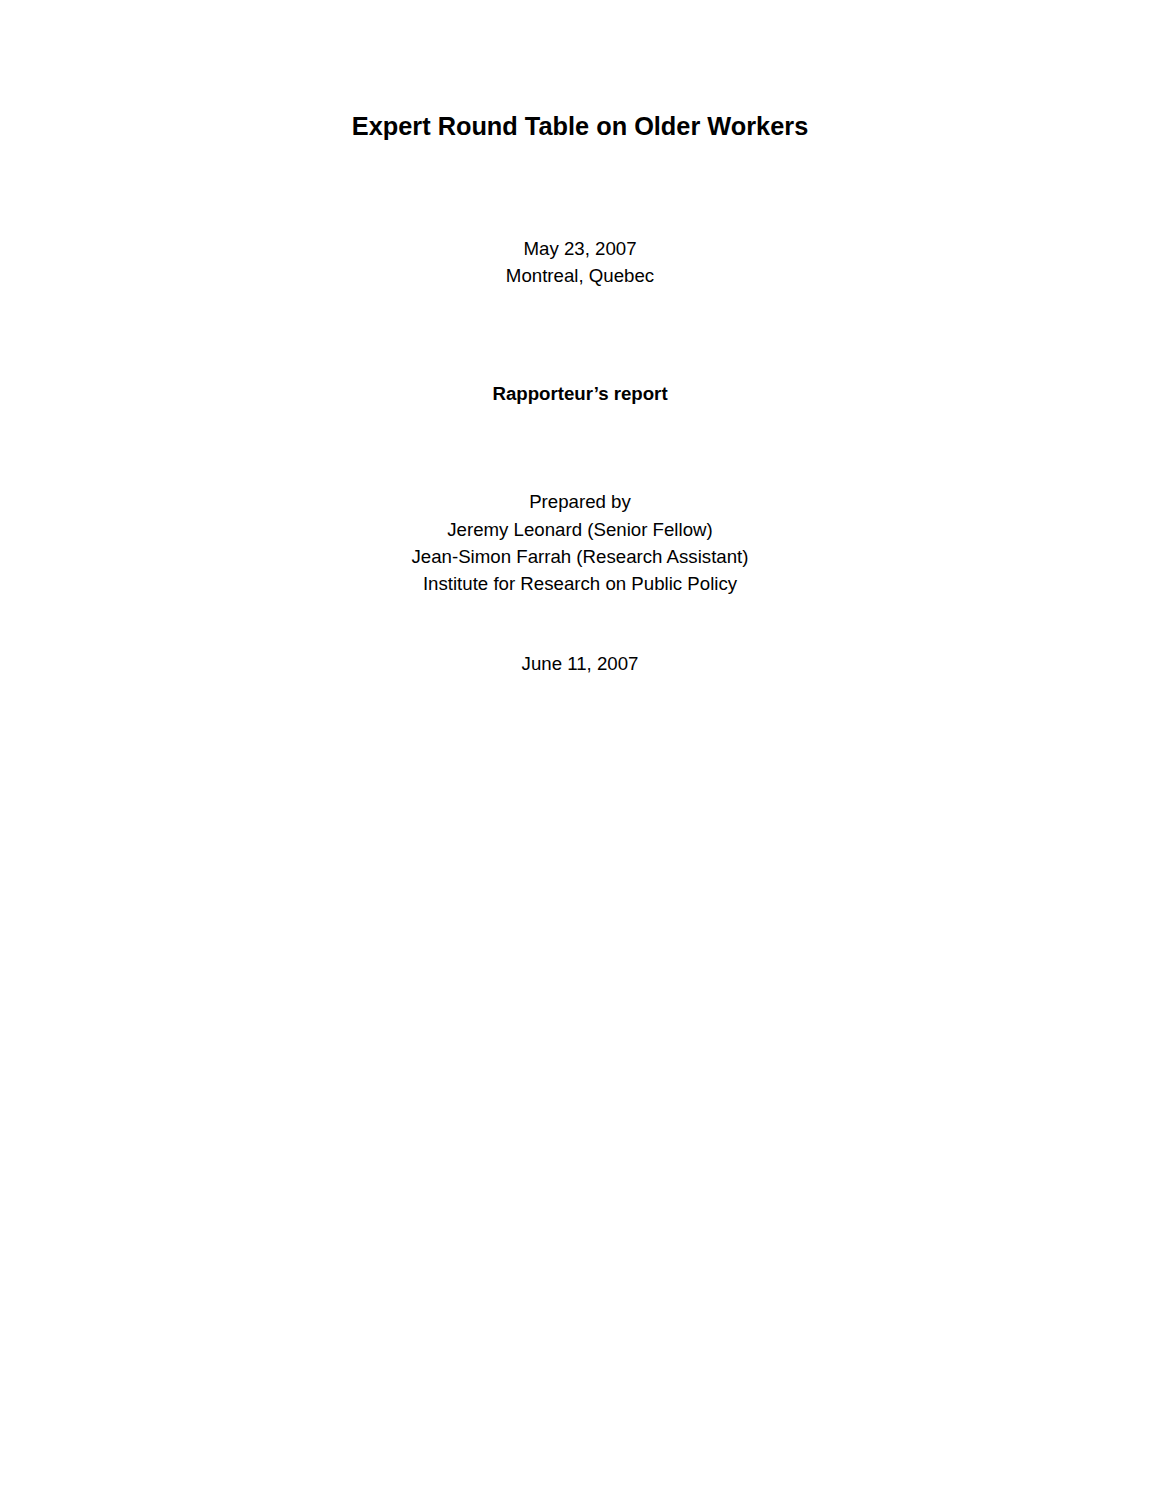Expert Round Table on Older Workers
May 23, 2007
Montreal, Quebec
Rapporteur’s report
Prepared by
Jeremy Leonard (Senior Fellow)
Jean-Simon Farrah (Research Assistant)
Institute for Research on Public Policy
June 11, 2007